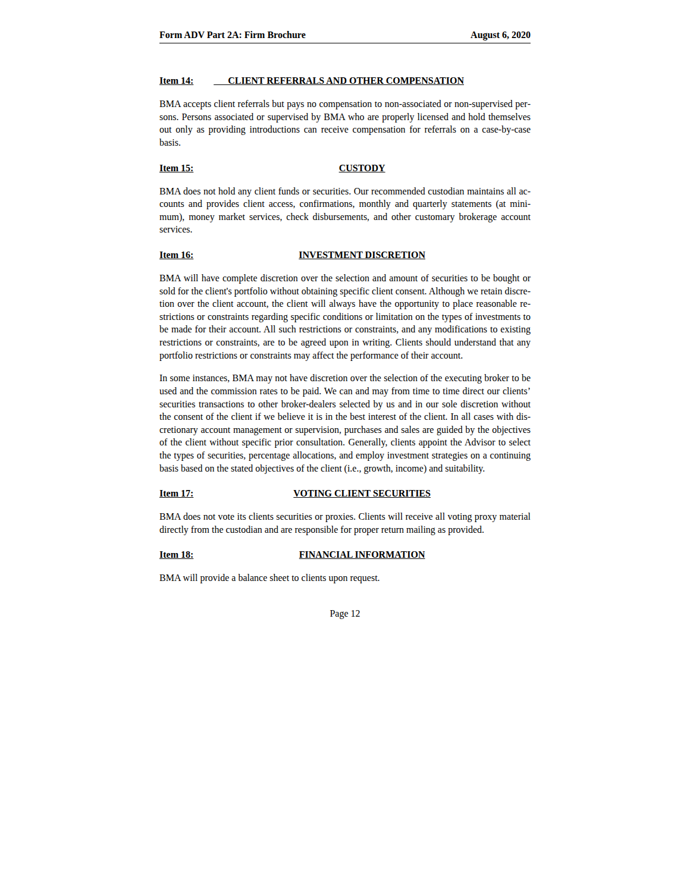Form ADV Part 2A: Firm Brochure
August 6, 2020
Item 14: CLIENT REFERRALS AND OTHER COMPENSATION
BMA accepts client referrals but pays no compensation to non-associated or non-supervised persons. Persons associated or supervised by BMA who are properly licensed and hold themselves out only as providing introductions can receive compensation for referrals on a case-by-case basis.
Item 15: CUSTODY
BMA does not hold any client funds or securities. Our recommended custodian maintains all accounts and provides client access, confirmations, monthly and quarterly statements (at minimum), money market services, check disbursements, and other customary brokerage account services.
Item 16: INVESTMENT DISCRETION
BMA will have complete discretion over the selection and amount of securities to be bought or sold for the client's portfolio without obtaining specific client consent. Although we retain discretion over the client account, the client will always have the opportunity to place reasonable restrictions or constraints regarding specific conditions or limitation on the types of investments to be made for their account. All such restrictions or constraints, and any modifications to existing restrictions or constraints, are to be agreed upon in writing. Clients should understand that any portfolio restrictions or constraints may affect the performance of their account.
In some instances, BMA may not have discretion over the selection of the executing broker to be used and the commission rates to be paid. We can and may from time to time direct our clients’ securities transactions to other broker-dealers selected by us and in our sole discretion without the consent of the client if we believe it is in the best interest of the client. In all cases with discretionary account management or supervision, purchases and sales are guided by the objectives of the client without specific prior consultation. Generally, clients appoint the Advisor to select the types of securities, percentage allocations, and employ investment strategies on a continuing basis based on the stated objectives of the client (i.e., growth, income) and suitability.
Item 17: VOTING CLIENT SECURITIES
BMA does not vote its clients securities or proxies. Clients will receive all voting proxy material directly from the custodian and are responsible for proper return mailing as provided.
Item 18: FINANCIAL INFORMATION
BMA will provide a balance sheet to clients upon request.
Page 12